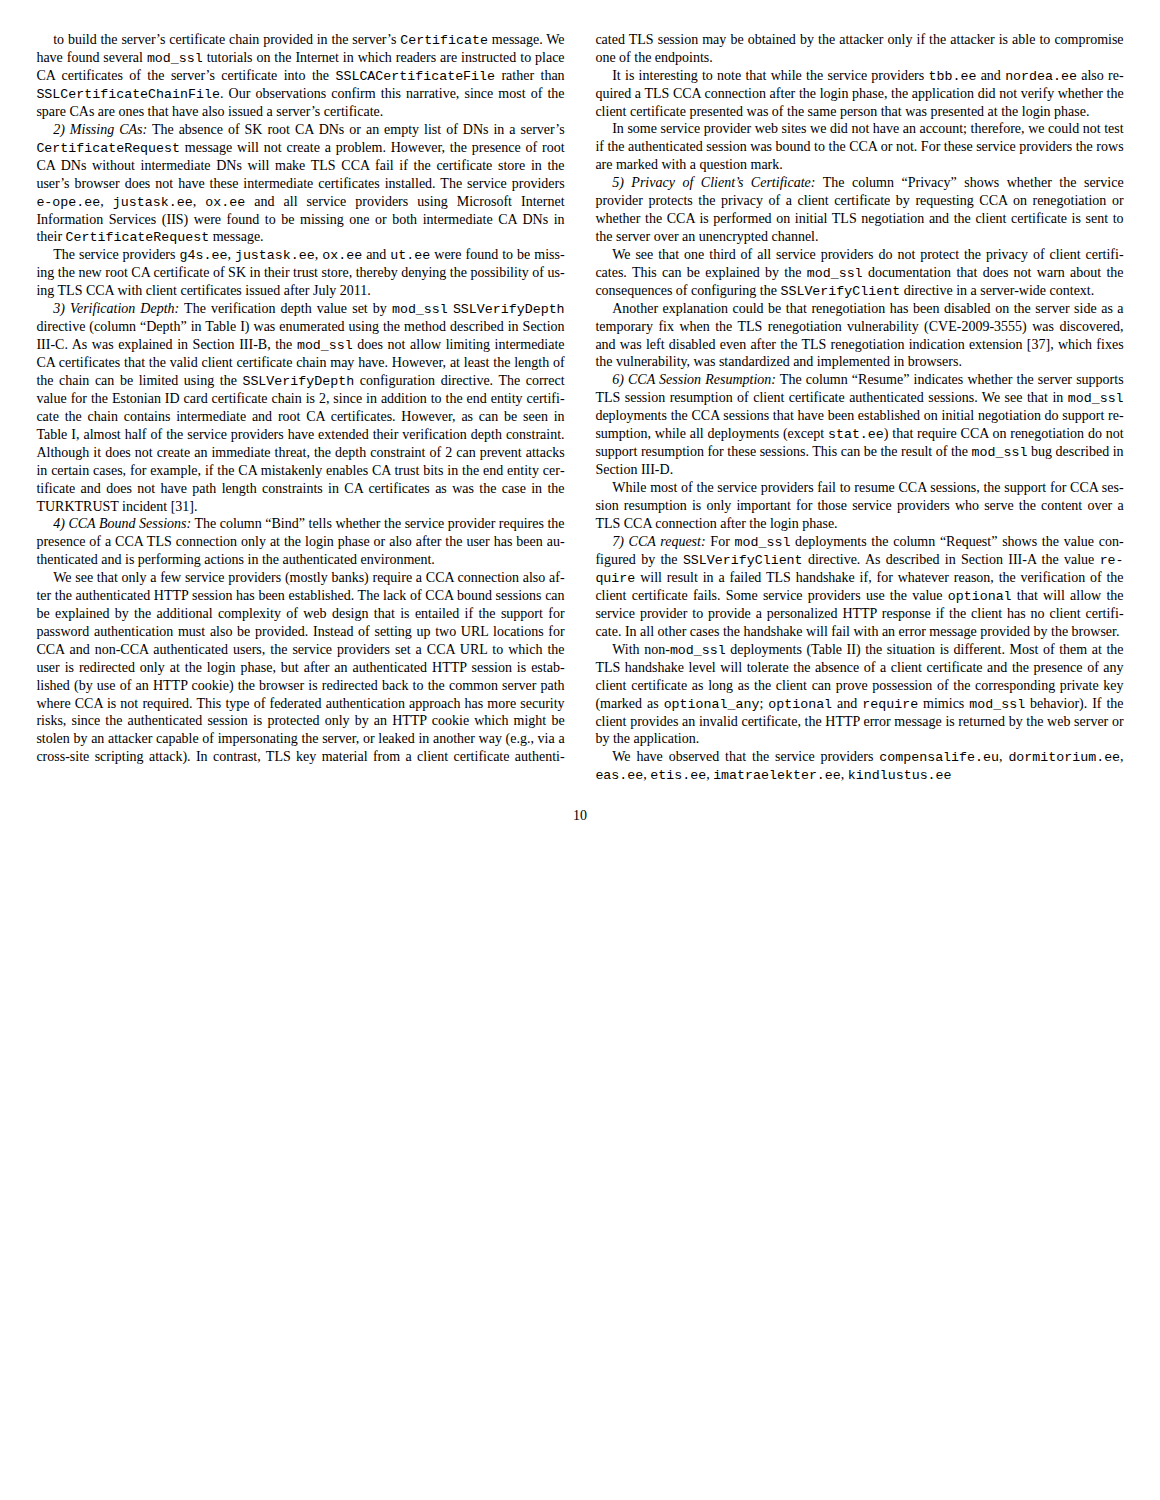to build the server’s certificate chain provided in the server’s Certificate message. We have found several mod_ssl tutorials on the Internet in which readers are instructed to place CA certificates of the server’s certificate into the SSLCACertificateFile rather than SSLCertificateChainFile. Our observations confirm this narrative, since most of the spare CAs are ones that have also issued a server’s certificate.
2) Missing CAs: The absence of SK root CA DNs or an empty list of DNs in a server’s CertificateRequest message will not create a problem. However, the presence of root CA DNs without intermediate DNs will make TLS CCA fail if the certificate store in the user’s browser does not have these intermediate certificates installed. The service providers e-ope.ee, justask.ee, ox.ee and all service providers using Microsoft Internet Information Services (IIS) were found to be missing one or both intermediate CA DNs in their CertificateRequest message.
The service providers g4s.ee, justask.ee, ox.ee and ut.ee were found to be missing the new root CA certificate of SK in their trust store, thereby denying the possibility of using TLS CCA with client certificates issued after July 2011.
3) Verification Depth: The verification depth value set by mod_ssl SSLVerifyDepth directive (column “Depth” in Table I) was enumerated using the method described in Section III-C. As was explained in Section III-B, the mod_ssl does not allow limiting intermediate CA certificates that the valid client certificate chain may have. However, at least the length of the chain can be limited using the SSLVerifyDepth configuration directive. The correct value for the Estonian ID card certificate chain is 2, since in addition to the end entity certificate the chain contains intermediate and root CA certificates. However, as can be seen in Table I, almost half of the service providers have extended their verification depth constraint. Although it does not create an immediate threat, the depth constraint of 2 can prevent attacks in certain cases, for example, if the CA mistakenly enables CA trust bits in the end entity certificate and does not have path length constraints in CA certificates as was the case in the TURKTRUST incident [31].
4) CCA Bound Sessions: The column “Bind” tells whether the service provider requires the presence of a CCA TLS connection only at the login phase or also after the user has been authenticated and is performing actions in the authenticated environment.
We see that only a few service providers (mostly banks) require a CCA connection also after the authenticated HTTP session has been established. The lack of CCA bound sessions can be explained by the additional complexity of web design that is entailed if the support for password authentication must also be provided. Instead of setting up two URL locations for CCA and non-CCA authenticated users, the service providers set a CCA URL to which the user is redirected only at the login phase, but after an authenticated HTTP session is established (by use of an HTTP cookie) the browser is redirected back to the common server path where CCA is not required. This type of federated authentication approach has more security risks, since the authenticated session is protected only by an HTTP cookie which might be stolen by an attacker capable of impersonating the server, or leaked in another way (e.g., via a cross-site scripting attack). In contrast, TLS key material from a client certificate authenticated TLS session may be obtained by the attacker only if the attacker is able to compromise one of the endpoints.
It is interesting to note that while the service providers tbb.ee and nordea.ee also required a TLS CCA connection after the login phase, the application did not verify whether the client certificate presented was of the same person that was presented at the login phase.
In some service provider web sites we did not have an account; therefore, we could not test if the authenticated session was bound to the CCA or not. For these service providers the rows are marked with a question mark.
5) Privacy of Client’s Certificate: The column “Privacy” shows whether the service provider protects the privacy of a client certificate by requesting CCA on renegotiation or whether the CCA is performed on initial TLS negotiation and the client certificate is sent to the server over an unencrypted channel.
We see that one third of all service providers do not protect the privacy of client certificates. This can be explained by the mod_ssl documentation that does not warn about the consequences of configuring the SSLVerifyClient directive in a server-wide context.
Another explanation could be that renegotiation has been disabled on the server side as a temporary fix when the TLS renegotiation vulnerability (CVE-2009-3555) was discovered, and was left disabled even after the TLS renegotiation indication extension [37], which fixes the vulnerability, was standardized and implemented in browsers.
6) CCA Session Resumption: The column “Resume” indicates whether the server supports TLS session resumption of client certificate authenticated sessions. We see that in mod_ssl deployments the CCA sessions that have been established on initial negotiation do support resumption, while all deployments (except stat.ee) that require CCA on renegotiation do not support resumption for these sessions. This can be the result of the mod_ssl bug described in Section III-D.
While most of the service providers fail to resume CCA sessions, the support for CCA session resumption is only important for those service providers who serve the content over a TLS CCA connection after the login phase.
7) CCA request: For mod_ssl deployments the column “Request” shows the value configured by the SSLVerifyClient directive. As described in Section III-A the value require will result in a failed TLS handshake if, for whatever reason, the verification of the client certificate fails. Some service providers use the value optional that will allow the service provider to provide a personalized HTTP response if the client has no client certificate. In all other cases the handshake will fail with an error message provided by the browser.
With non-mod_ssl deployments (Table II) the situation is different. Most of them at the TLS handshake level will tolerate the absence of a client certificate and the presence of any client certificate as long as the client can prove possession of the corresponding private key (marked as optional_any; optional and require mimics mod_ssl behavior). If the client provides an invalid certificate, the HTTP error message is returned by the web server or by the application.
We have observed that the service providers compensalife.eu, dormitorium.ee, eas.ee, etis.ee, imatraelekter.ee, kindlustus.ee
10